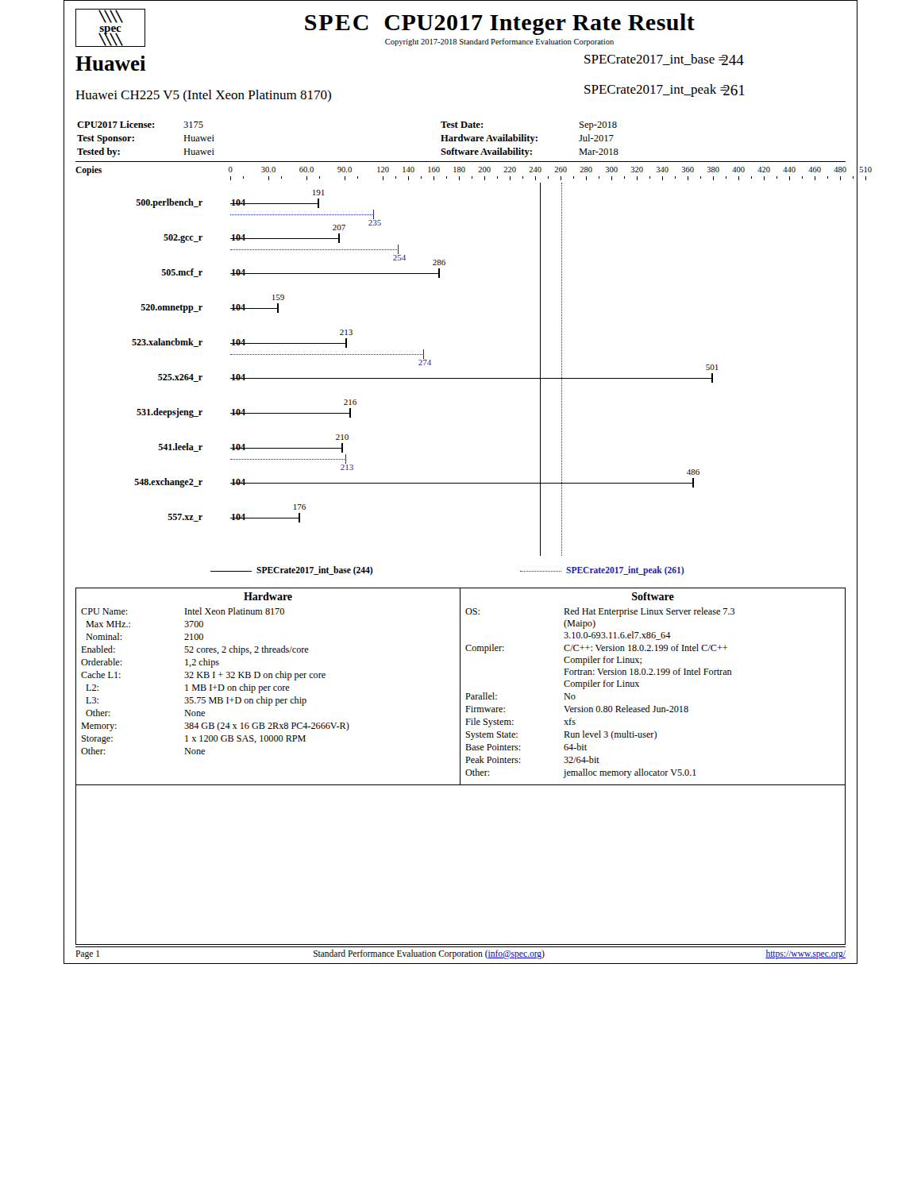╲╲╲╲ spec ╲╲╲╲
SPEC CPU2017 Integer Rate Result
Copyright 2017-2018 Standard Performance Evaluation Corporation
Huawei
Huawei CH225 V5 (Intel Xeon Platinum 8170)
SPECrate2017_int_base = 244
SPECrate2017_int_peak = 261
| CPU2017 License: | 3175 | Test Date: | Sep-2018 |
| Test Sponsor: | Huawei | Hardware Availability: | Jul-2017 |
| Tested by: | Huawei | Software Availability: | Mar-2018 |
Copies
0 30.0 60.0 90.0 120 140 160 180 200 220 240 260 280 300 320 340 360 380 400 420 440 460 480 510
500.perlbench_r
104
191
235
502.gcc_r
104
207
254
505.mcf_r
104
286
520.omnetpp_r
104
159
523.xalancbmk_r
104
213
274
525.x264_r
104
501
531.deepsjeng_r
104
216
541.leela_r
104
210
213
548.exchange2_r
104
486
557.xz_r
104
176
SPECrate2017_int_base (244) SPECrate2017_int_peak (261)
Hardware
| CPU Name: | Intel Xeon Platinum 8170 |
| Max MHz.: | 3700 |
| Nominal: | 2100 |
| Enabled: | 52 cores, 2 chips, 2 threads/core |
| Orderable: | 1,2 chips |
| Cache L1: | 32 KB I + 32 KB D on chip per core |
| L2: | 1 MB I+D on chip per core |
| L3: | 35.75 MB I+D on chip per chip |
| Other: | None |
| Memory: | 384 GB (24 x 16 GB 2Rx8 PC4-2666V-R) |
| Storage: | 1 x 1200 GB SAS, 10000 RPM |
| Other: | None |
Software
| OS: | Red Hat Enterprise Linux Server release 7.3 (Maipo) 3.10.0-693.11.6.el7.x86_64 |
| Compiler: | C/C++: Version 18.0.2.199 of Intel C/C++ Compiler for Linux; Fortran: Version 18.0.2.199 of Intel Fortran Compiler for Linux |
| Parallel: | No |
| Firmware: | Version 0.80 Released Jun-2018 |
| File System: | xfs |
| System State: | Run level 3 (multi-user) |
| Base Pointers: | 64-bit |
| Peak Pointers: | 32/64-bit |
| Other: | jemalloc memory allocator V5.0.1 |
Page 1
Standard Performance Evaluation Corporation (info@spec.org)
https://www.spec.org/